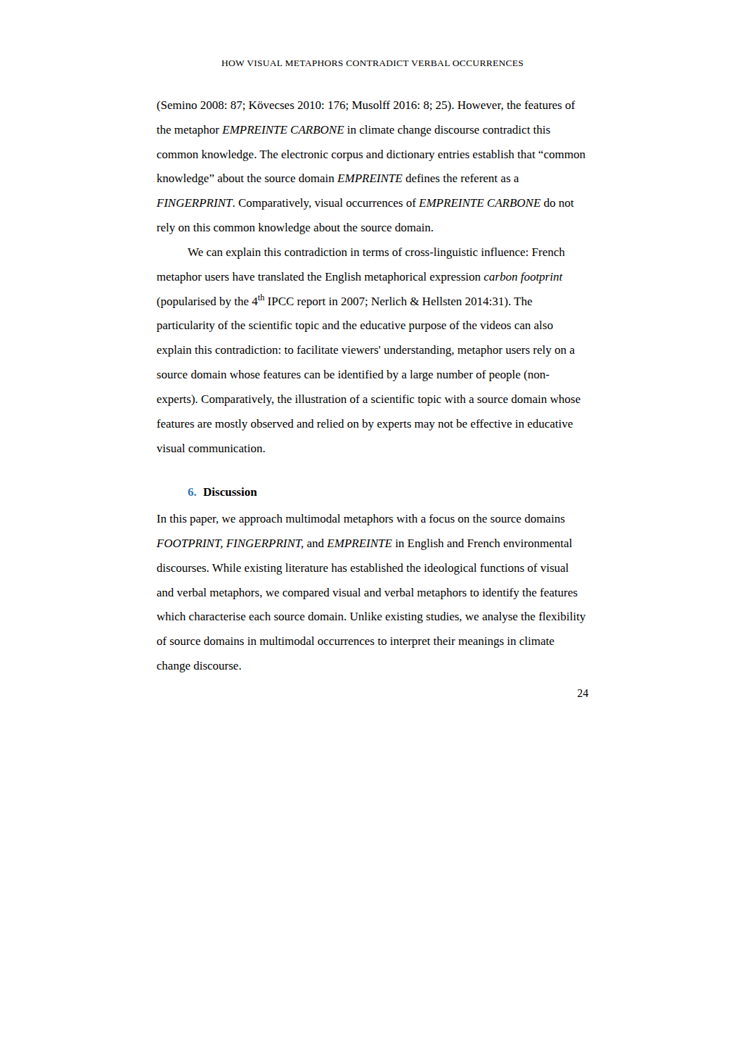HOW VISUAL METAPHORS CONTRADICT VERBAL OCCURRENCES
(Semino 2008: 87; Kövecses 2010: 176; Musolff 2016: 8; 25). However, the features of the metaphor EMPREINTE CARBONE in climate change discourse contradict this common knowledge. The electronic corpus and dictionary entries establish that “common knowledge” about the source domain EMPREINTE defines the referent as a FINGERPRINT. Comparatively, visual occurrences of EMPREINTE CARBONE do not rely on this common knowledge about the source domain.
We can explain this contradiction in terms of cross-linguistic influence: French metaphor users have translated the English metaphorical expression carbon footprint (popularised by the 4th IPCC report in 2007; Nerlich & Hellsten 2014:31). The particularity of the scientific topic and the educative purpose of the videos can also explain this contradiction: to facilitate viewers' understanding, metaphor users rely on a source domain whose features can be identified by a large number of people (non-experts). Comparatively, the illustration of a scientific topic with a source domain whose features are mostly observed and relied on by experts may not be effective in educative visual communication.
6. Discussion
In this paper, we approach multimodal metaphors with a focus on the source domains FOOTPRINT, FINGERPRINT, and EMPREINTE in English and French environmental discourses. While existing literature has established the ideological functions of visual and verbal metaphors, we compared visual and verbal metaphors to identify the features which characterise each source domain. Unlike existing studies, we analyse the flexibility of source domains in multimodal occurrences to interpret their meanings in climate change discourse.
24